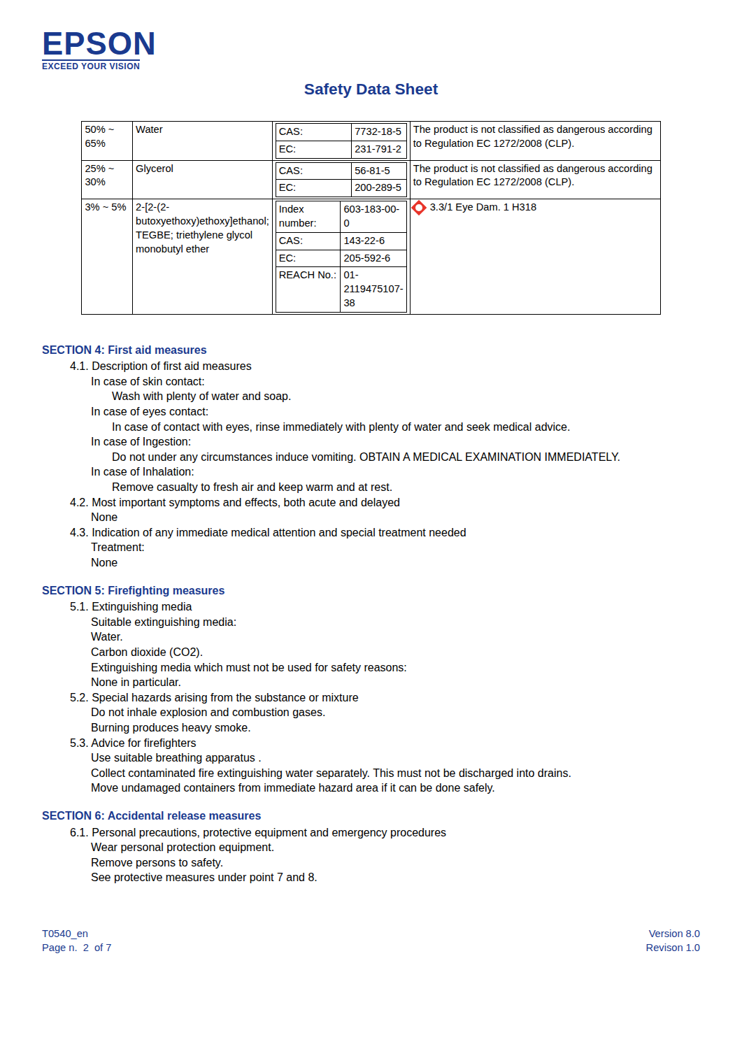EPSON
EXCEED YOUR VISION
Safety Data Sheet
| 50% ~ 65% | Water | / CAS: / 7732-18-5 / / EC: / 231-791-2 / | The product is not classified as dangerous according to Regulation EC 1272/2008 (CLP). |
| 25% ~ 30% | Glycerol | / CAS: / 56-81-5 / / EC: / 200-289-5 / | The product is not classified as dangerous according to Regulation EC 1272/2008 (CLP). |
| 3% ~ 5% | 2-[2-(2-butoxyethoxy)ethoxy]ethanol; TEGBE; triethylene glycol monobutyl ether | / Index number: / 603-183-00-0 / / CAS: / 143-22-6 / / EC: / 205-592-6 / / REACH No.: / 01-2119475107-38 / | 3.3/1 Eye Dam. 1 H318 |
SECTION 4: First aid measures
4.1. Description of first aid measures
In case of skin contact:
Wash with plenty of water and soap.
In case of eyes contact:
In case of contact with eyes, rinse immediately with plenty of water and seek medical advice.
In case of Ingestion:
Do not under any circumstances induce vomiting. OBTAIN A MEDICAL EXAMINATION IMMEDIATELY.
In case of Inhalation:
Remove casualty to fresh air and keep warm and at rest.
4.2. Most important symptoms and effects, both acute and delayed
None
4.3. Indication of any immediate medical attention and special treatment needed
Treatment:
None
SECTION 5: Firefighting measures
5.1. Extinguishing media
Suitable extinguishing media:
Water.
Carbon dioxide (CO2).
Extinguishing media which must not be used for safety reasons:
None in particular.
5.2. Special hazards arising from the substance or mixture
Do not inhale explosion and combustion gases.
Burning produces heavy smoke.
5.3. Advice for firefighters
Use suitable breathing apparatus .
Collect contaminated fire extinguishing water separately. This must not be discharged into drains.
Move undamaged containers from immediate hazard area if it can be done safely.
SECTION 6: Accidental release measures
6.1. Personal precautions, protective equipment and emergency procedures
Wear personal protection equipment.
Remove persons to safety.
See protective measures under point 7 and 8.
T0540_en
Page n. 2 of 7
Version 8.0
Revison 1.0